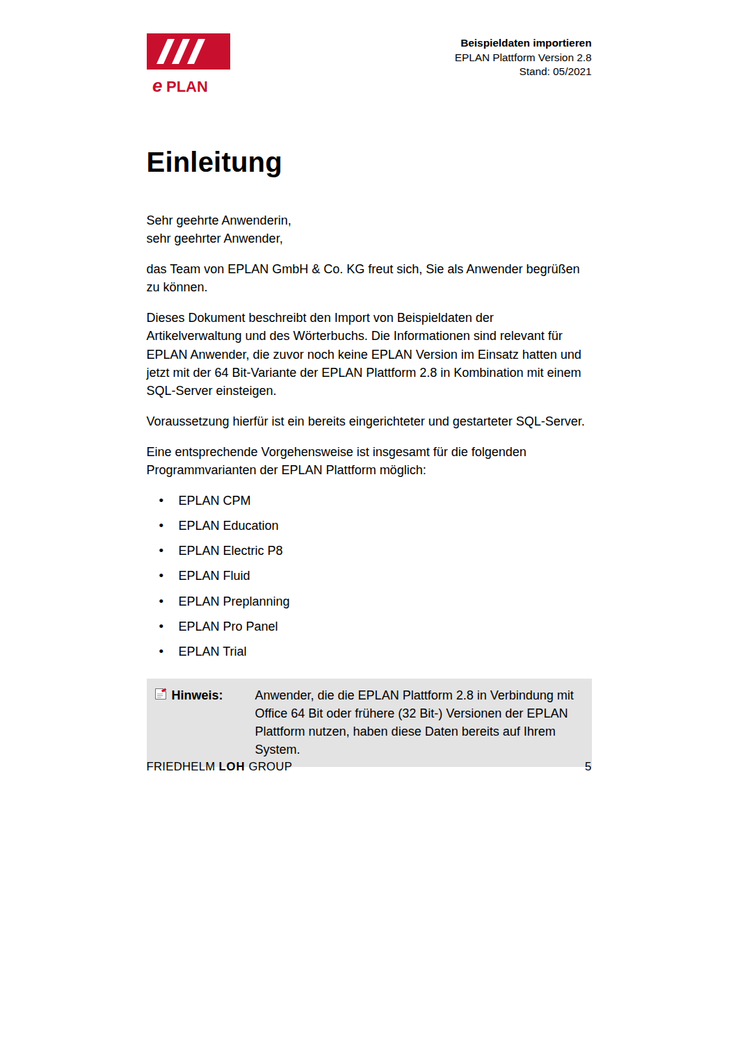e PLAN
Beispieldaten importieren
EPLAN Plattform Version 2.8
Stand: 05/2021
Einleitung
Sehr geehrte Anwenderin, sehr geehrter Anwender,
das Team von EPLAN GmbH & Co. KG freut sich, Sie als Anwender begrüßen zu können.
Dieses Dokument beschreibt den Import von Beispieldaten der Artikelverwaltung und des Wörterbuchs. Die Informationen sind relevant für EPLAN Anwender, die zuvor noch keine EPLAN Version im Einsatz hatten und jetzt mit der 64 Bit-Variante der EPLAN Plattform 2.8 in Kombination mit einem SQL-Server einsteigen.
Voraussetzung hierfür ist ein bereits eingerichteter und gestarteter SQL-Server.
Eine entsprechende Vorgehensweise ist insgesamt für die folgenden Programmvarianten der EPLAN Plattform möglich:
EPLAN CPM
EPLAN Education
EPLAN Electric P8
EPLAN Fluid
EPLAN Preplanning
EPLAN Pro Panel
EPLAN Trial
Hinweis:
Anwender, die die EPLAN Plattform 2.8 in Verbindung mit Office 64 Bit oder frühere (32 Bit-) Versionen der EPLAN Plattform nutzen, haben diese Daten bereits auf Ihrem System.
FRIEDHELM LOH GROUP
5